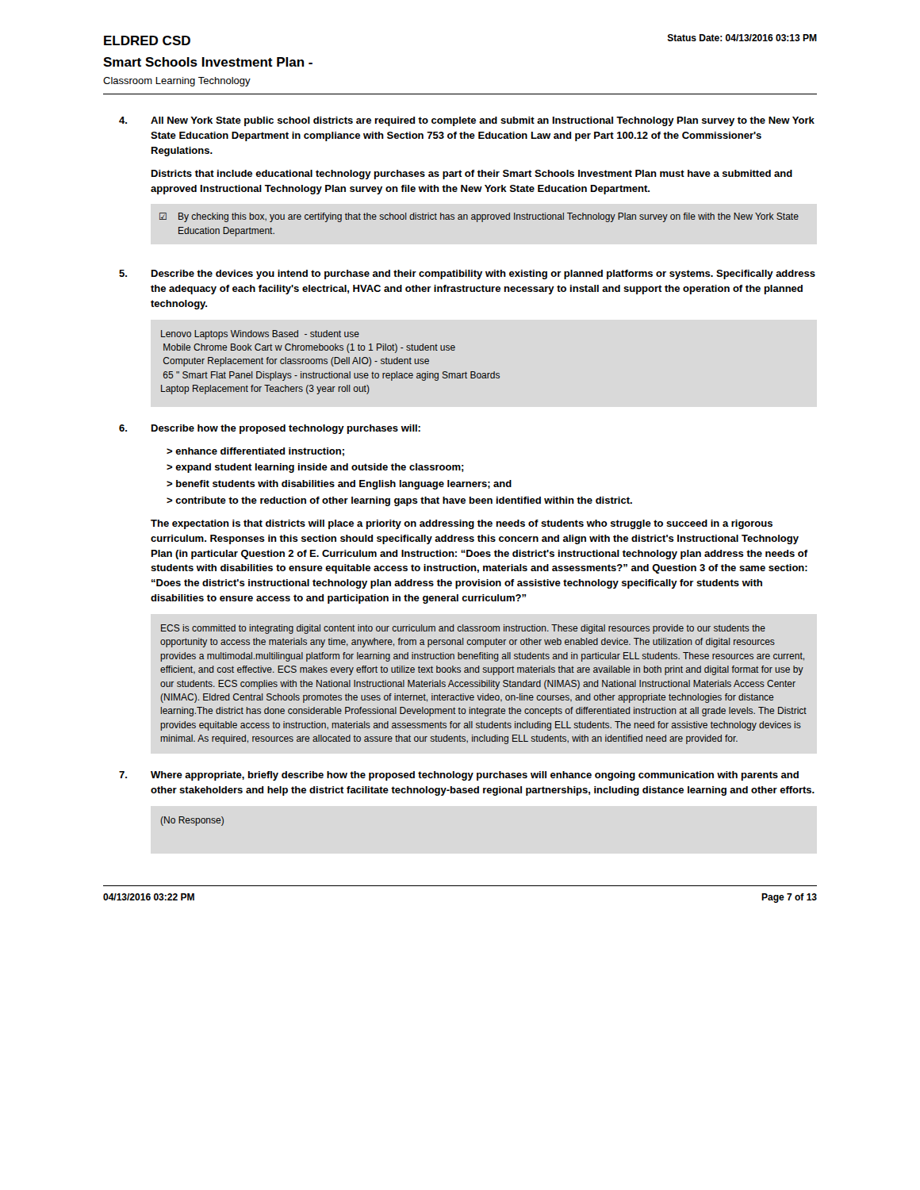Status Date: 04/13/2016 03:13 PM
ELDRED CSD
Smart Schools Investment Plan -
Classroom Learning Technology
4.
All New York State public school districts are required to complete and submit an Instructional Technology Plan survey to the New York State Education Department in compliance with Section 753 of the Education Law and per Part 100.12 of the Commissioner's Regulations.
Districts that include educational technology purchases as part of their Smart Schools Investment Plan must have a submitted and approved Instructional Technology Plan survey on file with the New York State Education Department.
☑
By checking this box, you are certifying that the school district has an approved Instructional Technology Plan survey on file with the New York State Education Department.
5.
Describe the devices you intend to purchase and their compatibility with existing or planned platforms or systems. Specifically address the adequacy of each facility's electrical, HVAC and other infrastructure necessary to install and support the operation of the planned technology.
Lenovo Laptops Windows Based - student use
Mobile Chrome Book Cart w Chromebooks (1 to 1 Pilot) - student use
Computer Replacement for classrooms (Dell AIO) - student use
65 " Smart Flat Panel Displays - instructional use to replace aging Smart Boards
Laptop Replacement for Teachers (3 year roll out)
6.
Describe how the proposed technology purchases will:
enhance differentiated instruction;
expand student learning inside and outside the classroom;
benefit students with disabilities and English language learners; and
contribute to the reduction of other learning gaps that have been identified within the district.
The expectation is that districts will place a priority on addressing the needs of students who struggle to succeed in a rigorous curriculum. Responses in this section should specifically address this concern and align with the district's Instructional Technology Plan (in particular Question 2 of E. Curriculum and Instruction: “Does the district's instructional technology plan address the needs of students with disabilities to ensure equitable access to instruction, materials and assessments?” and Question 3 of the same section: “Does the district's instructional technology plan address the provision of assistive technology specifically for students with disabilities to ensure access to and participation in the general curriculum?”
ECS is committed to integrating digital content into our curriculum and classroom instruction. These digital resources provide to our students the opportunity to access the materials any time, anywhere, from a personal computer or other web enabled device. The utilization of digital resources provides a multimodal.multilingual platform for learning and instruction benefiting all students and in particular ELL students. These resources are current, efficient, and cost effective. ECS makes every effort to utilize text books and support materials that are available in both print and digital format for use by our students. ECS complies with the National Instructional Materials Accessibility Standard (NIMAS) and National Instructional Materials Access Center (NIMAC). Eldred Central Schools promotes the uses of internet, interactive video, on-line courses, and other appropriate technologies for distance learning.The district has done considerable Professional Development to integrate the concepts of differentiated instruction at all grade levels. The District provides equitable access to instruction, materials and assessments for all students including ELL students. The need for assistive technology devices is minimal. As required, resources are allocated to assure that our students, including ELL students, with an identified need are provided for.
7.
Where appropriate, briefly describe how the proposed technology purchases will enhance ongoing communication with parents and other stakeholders and help the district facilitate technology-based regional partnerships, including distance learning and other efforts.
(No Response)
04/13/2016 03:22 PM
Page 7 of 13